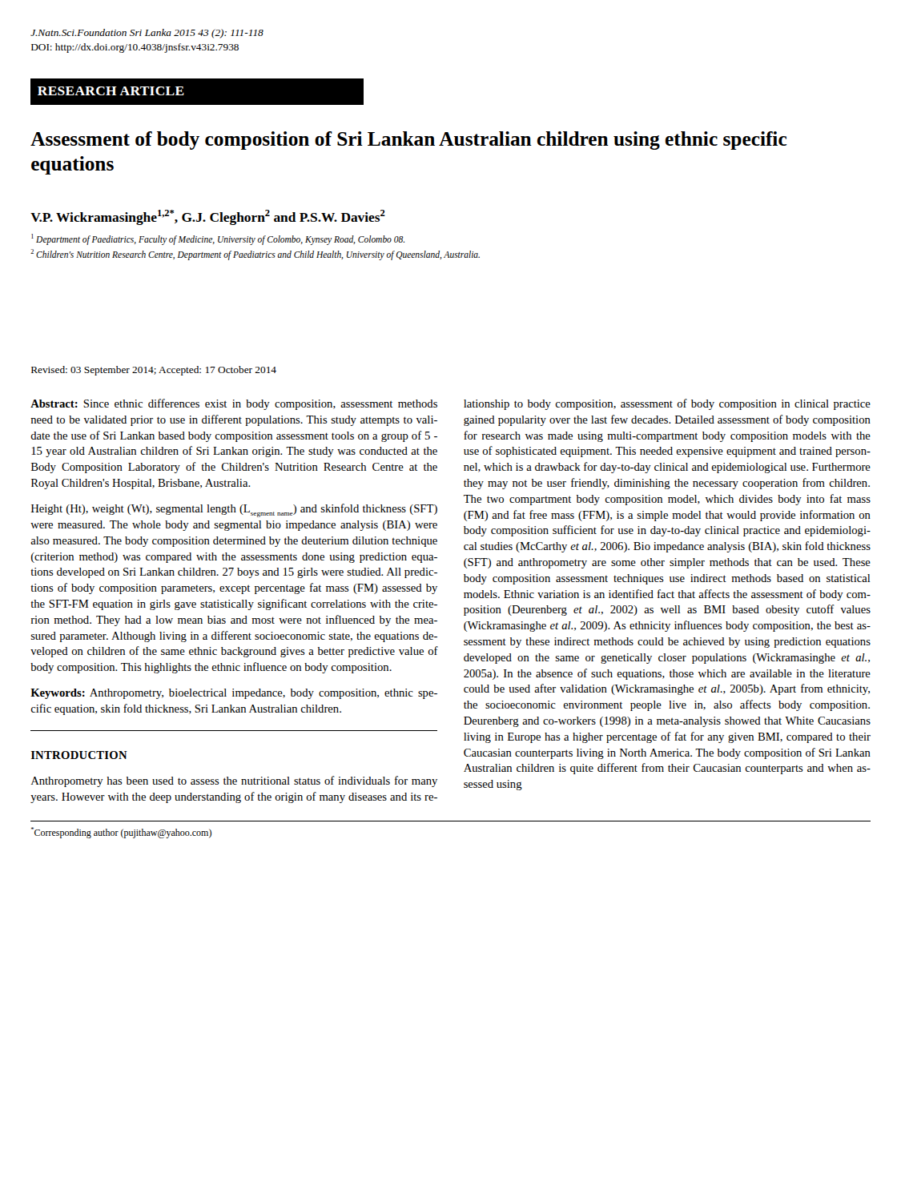J.Natn.Sci.Foundation Sri Lanka 2015 43 (2): 111-118
DOI: http://dx.doi.org/10.4038/jnsfsr.v43i2.7938
RESEARCH ARTICLE
Assessment of body composition of Sri Lankan Australian children using ethnic specific equations
V.P. Wickramasinghe1,2*, G.J. Cleghorn2 and P.S.W. Davies2
1 Department of Paediatrics, Faculty of Medicine, University of Colombo, Kynsey Road, Colombo 08.
2 Children's Nutrition Research Centre, Department of Paediatrics and Child Health, University of Queensland, Australia.
Revised: 03 September 2014; Accepted: 17 October 2014
Abstract: Since ethnic differences exist in body composition, assessment methods need to be validated prior to use in different populations. This study attempts to validate the use of Sri Lankan based body composition assessment tools on a group of 5 - 15 year old Australian children of Sri Lankan origin. The study was conducted at the Body Composition Laboratory of the Children's Nutrition Research Centre at the Royal Children's Hospital, Brisbane, Australia.
Height (Ht), weight (Wt), segmental length (Lsegment name) and skinfold thickness (SFT) were measured. The whole body and segmental bio impedance analysis (BIA) were also measured. The body composition determined by the deuterium dilution technique (criterion method) was compared with the assessments done using prediction equations developed on Sri Lankan children. 27 boys and 15 girls were studied. All predictions of body composition parameters, except percentage fat mass (FM) assessed by the SFT-FM equation in girls gave statistically significant correlations with the criterion method. They had a low mean bias and most were not influenced by the measured parameter. Although living in a different socioeconomic state, the equations developed on children of the same ethnic background gives a better predictive value of body composition. This highlights the ethnic influence on body composition.
Keywords: Anthropometry, bioelectrical impedance, body composition, ethnic specific equation, skin fold thickness, Sri Lankan Australian children.
INTRODUCTION
Anthropometry has been used to assess the nutritional status of individuals for many years. However with the deep understanding of the origin of many diseases and its relationship to body composition, assessment of body composition in clinical practice gained popularity over the last few decades. Detailed assessment of body composition for research was made using multi-compartment body composition models with the use of sophisticated equipment. This needed expensive equipment and trained personnel, which is a drawback for day-to-day clinical and epidemiological use. Furthermore they may not be user friendly, diminishing the necessary cooperation from children. The two compartment body composition model, which divides body into fat mass (FM) and fat free mass (FFM), is a simple model that would provide information on body composition sufficient for use in day-to-day clinical practice and epidemiological studies (McCarthy et al., 2006). Bio impedance analysis (BIA), skin fold thickness (SFT) and anthropometry are some other simpler methods that can be used. These body composition assessment techniques use indirect methods based on statistical models. Ethnic variation is an identified fact that affects the assessment of body composition (Deurenberg et al., 2002) as well as BMI based obesity cutoff values (Wickramasinghe et al., 2009). As ethnicity influences body composition, the best assessment by these indirect methods could be achieved by using prediction equations developed on the same or genetically closer populations (Wickramasinghe et al., 2005a). In the absence of such equations, those which are available in the literature could be used after validation (Wickramasinghe et al., 2005b). Apart from ethnicity, the socioeconomic environment people live in, also affects body composition. Deurenberg and co-workers (1998) in a meta-analysis showed that White Caucasians living in Europe has a higher percentage of fat for any given BMI, compared to their Caucasian counterparts living in North America. The body composition of Sri Lankan Australian children is quite different from their Caucasian counterparts and when assessed using
*Corresponding author (pujithaw@yahoo.com)